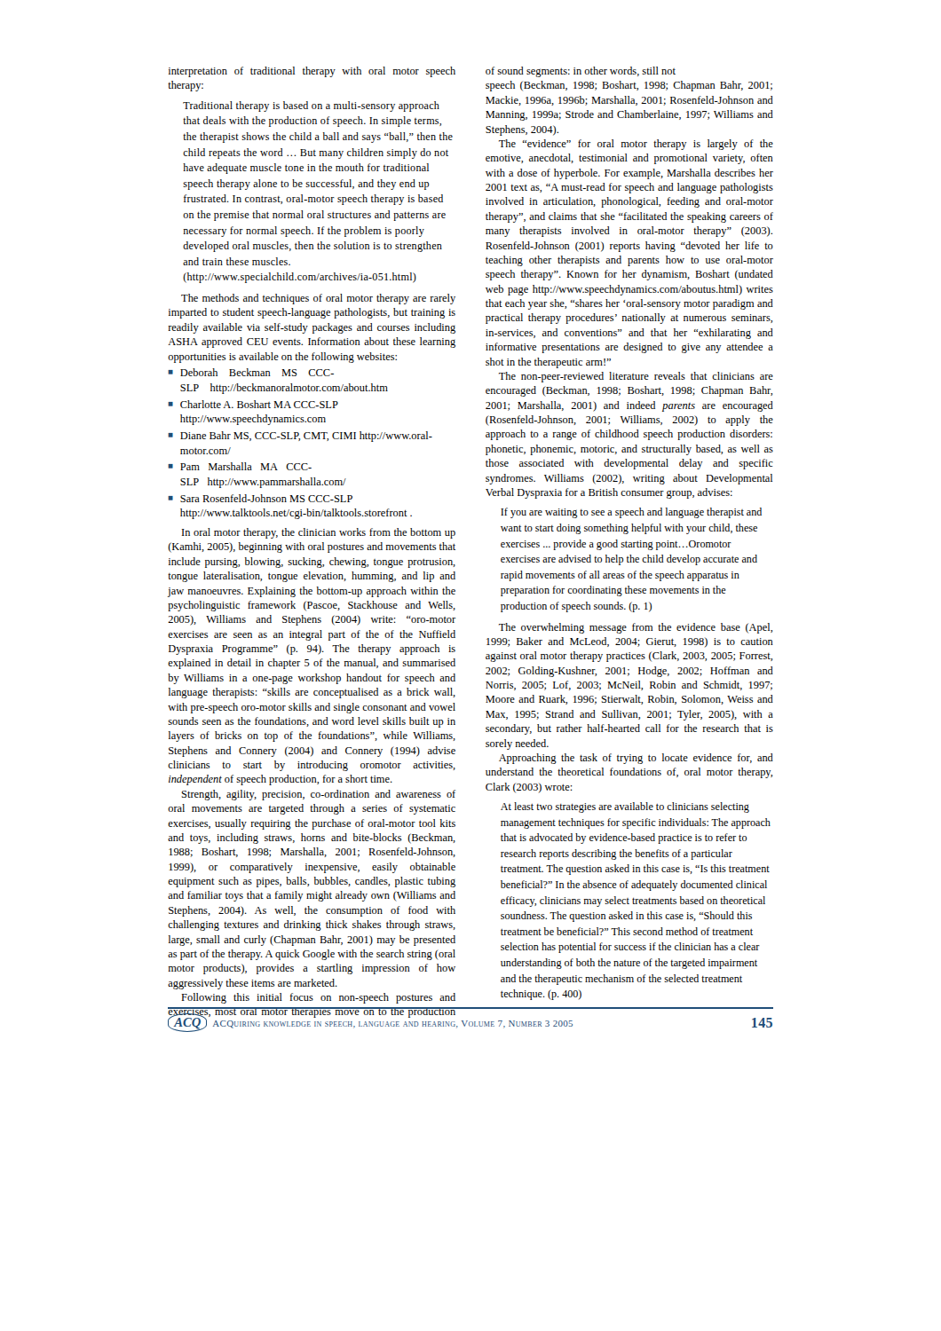interpretation of traditional therapy with oral motor speech therapy:
Traditional therapy is based on a multi-sensory approach that deals with the production of speech. In simple terms, the therapist shows the child a ball and says “ball,” then the child repeats the word … But many children simply do not have adequate muscle tone in the mouth for traditional speech therapy alone to be successful, and they end up frustrated. In contrast, oral-motor speech therapy is based on the premise that normal oral structures and patterns are necessary for normal speech. If the problem is poorly developed oral muscles, then the solution is to strengthen and train these muscles. (http://www.specialchild.com/archives/ia-051.html)
The methods and techniques of oral motor therapy are rarely imparted to student speech-language pathologists, but training is readily available via self-study packages and courses including ASHA approved CEU events. Information about these learning opportunities is available on the following websites:
Deborah Beckman MS CCC-SLP http://beckmanoralmotor.com/about.htm
Charlotte A. Boshart MA CCC-SLP http://www.speechdynamics.com
Diane Bahr MS, CCC-SLP, CMT, CIMI http://www.oral-motor.com/
Pam Marshalla MA CCC-SLP http://www.pammarshalla.com/
Sara Rosenfeld-Johnson MS CCC-SLP http://www.talktools.net/cgi-bin/talktools.storefront .
In oral motor therapy, the clinician works from the bottom up (Kamhi, 2005), beginning with oral postures and movements that include pursing, blowing, sucking, chewing, tongue protrusion, tongue lateralisation, tongue elevation, humming, and lip and jaw manoeuvres. Explaining the bottom-up approach within the psycholinguistic framework (Pascoe, Stackhouse and Wells, 2005), Williams and Stephens (2004) write: “oro-motor exercises are seen as an integral part of the of the Nuffield Dyspraxia Programme” (p. 94). The therapy approach is explained in detail in chapter 5 of the manual, and summarised by Williams in a one-page workshop handout for speech and language therapists: “skills are conceptualised as a brick wall, with pre-speech oro-motor skills and single consonant and vowel sounds seen as the foundations, and word level skills built up in layers of bricks on top of the foundations”, while Williams, Stephens and Connery (2004) and Connery (1994) advise clinicians to start by introducing oromotor activities, independent of speech production, for a short time.
Strength, agility, precision, co-ordination and awareness of oral movements are targeted through a series of systematic exercises, usually requiring the purchase of oral-motor tool kits and toys, including straws, horns and bite-blocks (Beckman, 1988; Boshart, 1998; Marshalla, 2001; Rosenfeld-Johnson, 1999), or comparatively inexpensive, easily obtainable equipment such as pipes, balls, bubbles, candles, plastic tubing and familiar toys that a family might already own (Williams and Stephens, 2004). As well, the consumption of food with challenging textures and drinking thick shakes through straws, large, small and curly (Chapman Bahr, 2001) may be presented as part of the therapy. A quick Google with the search string (oral motor products), provides a startling impression of how aggressively these items are marketed.
Following this initial focus on non-speech postures and exercises, most oral motor therapies move on to the production of sound segments: in other words, still not
speech (Beckman, 1998; Boshart, 1998; Chapman Bahr, 2001; Mackie, 1996a, 1996b; Marshalla, 2001; Rosenfeld-Johnson and Manning, 1999a; Strode and Chamberlaine, 1997; Williams and Stephens, 2004).
The “evidence” for oral motor therapy is largely of the emotive, anecdotal, testimonial and promotional variety, often with a dose of hyperbole. For example, Marshalla describes her 2001 text as, “A must-read for speech and language pathologists involved in articulation, phonological, feeding and oral-motor therapy”, and claims that she “facilitated the speaking careers of many therapists involved in oral-motor therapy” (2003). Rosenfeld-Johnson (2001) reports having “devoted her life to teaching other therapists and parents how to use oral-motor speech therapy”. Known for her dynamism, Boshart (undated web page http://www.speechdynamics.com/aboutus.html) writes that each year she, “shares her ‘oral-sensory motor paradigm and practical therapy procedures’ nationally at numerous seminars, in-services, and conventions” and that her “exhilarating and informative presentations are designed to give any attendee a shot in the therapeutic arm!”
The non-peer-reviewed literature reveals that clinicians are encouraged (Beckman, 1998; Boshart, 1998; Chapman Bahr, 2001; Marshalla, 2001) and indeed parents are encouraged (Rosenfeld-Johnson, 2001; Williams, 2002) to apply the approach to a range of childhood speech production disorders: phonetic, phonemic, motoric, and structurally based, as well as those associated with developmental delay and specific syndromes. Williams (2002), writing about Developmental Verbal Dyspraxia for a British consumer group, advises:
If you are waiting to see a speech and language therapist and want to start doing something helpful with your child, these exercises ... provide a good starting point…Oromotor exercises are advised to help the child develop accurate and rapid movements of all areas of the speech apparatus in preparation for coordinating these movements in the production of speech sounds. (p. 1)
The overwhelming message from the evidence base (Apel, 1999; Baker and McLeod, 2004; Gierut, 1998) is to caution against oral motor therapy practices (Clark, 2003, 2005; Forrest, 2002; Golding-Kushner, 2001; Hodge, 2002; Hoffman and Norris, 2005; Lof, 2003; McNeil, Robin and Schmidt, 1997; Moore and Ruark, 1996; Stierwalt, Robin, Solomon, Weiss and Max, 1995; Strand and Sullivan, 2001; Tyler, 2005), with a secondary, but rather half-hearted call for the research that is sorely needed.
Approaching the task of trying to locate evidence for, and understand the theoretical foundations of, oral motor therapy, Clark (2003) wrote:
At least two strategies are available to clinicians selecting management techniques for specific individuals: The approach that is advocated by evidence-based practice is to refer to research reports describing the benefits of a particular treatment. The question asked in this case is, “Is this treatment beneficial?” In the absence of adequately documented clinical efficacy, clinicians may select treatments based on theoretical soundness. The question asked in this case is, “Should this treatment be beneficial?” This second method of treatment selection has potential for success if the clinician has a clear understanding of both the nature of the targeted impairment and the therapeutic mechanism of the selected treatment technique. (p. 400)
ACQ ACQuiring knowledge in speech, language and hearing, Volume 7, Number 3 2005
145